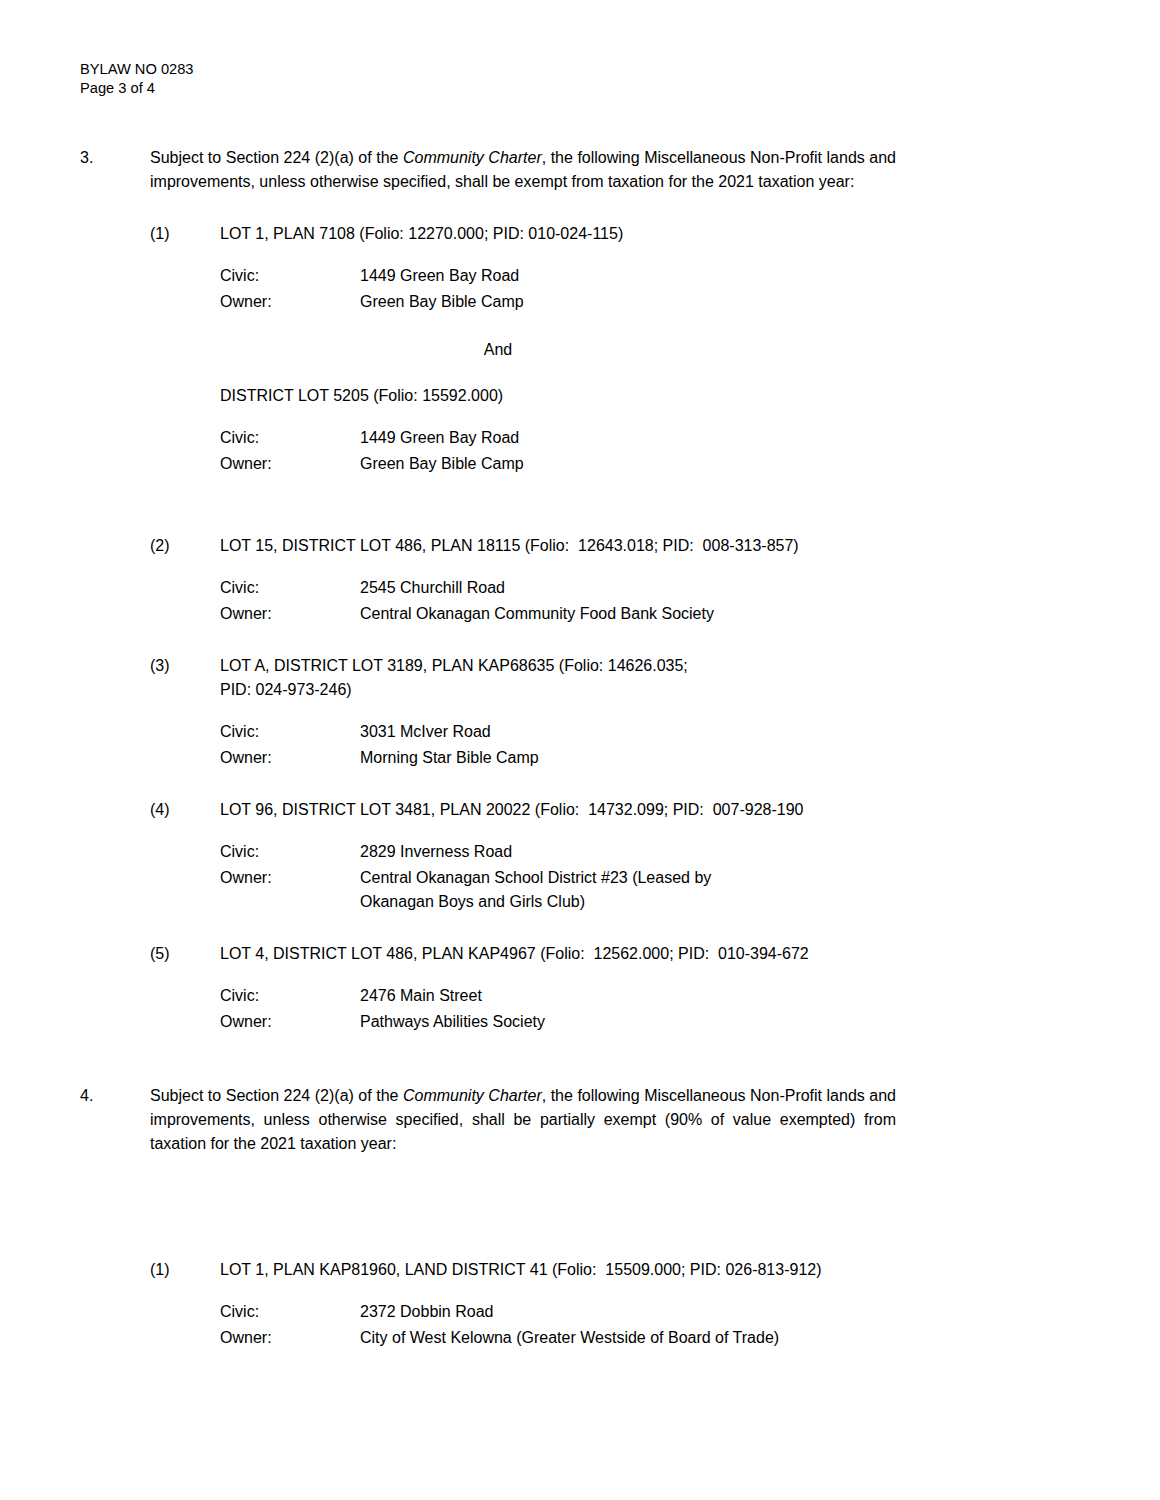BYLAW NO 0283
Page 3 of 4
3.
Subject to Section 224 (2)(a) of the Community Charter, the following Miscellaneous Non-Profit lands and improvements, unless otherwise specified, shall be exempt from taxation for the 2021 taxation year:
(1)
LOT 1, PLAN 7108 (Folio: 12270.000; PID: 010-024-115)
| Civic: | 1449 Green Bay Road |
| Owner: | Green Bay Bible Camp |
And
DISTRICT LOT 5205 (Folio: 15592.000)
| Civic: | 1449 Green Bay Road |
| Owner: | Green Bay Bible Camp |
(2)
LOT 15, DISTRICT LOT 486, PLAN 18115 (Folio: 12643.018; PID: 008-313-857)
| Civic: | 2545 Churchill Road |
| Owner: | Central Okanagan Community Food Bank Society |
(3)
LOT A, DISTRICT LOT 3189, PLAN KAP68635 (Folio: 14626.035;
PID: 024-973-246)
| Civic: | 3031 McIver Road |
| Owner: | Morning Star Bible Camp |
(4)
LOT 96, DISTRICT LOT 3481, PLAN 20022 (Folio: 14732.099; PID: 007-928-190
| Civic: | 2829 Inverness Road |
| Owner: | Central Okanagan School District #23 (Leased by Okanagan Boys and Girls Club) |
(5)
LOT 4, DISTRICT LOT 486, PLAN KAP4967 (Folio: 12562.000; PID: 010-394-672
| Civic: | 2476 Main Street |
| Owner: | Pathways Abilities Society |
4.
Subject to Section 224 (2)(a) of the Community Charter, the following Miscellaneous Non-Profit lands and improvements, unless otherwise specified, shall be partially exempt (90% of value exempted) from taxation for the 2021 taxation year:
(1)
LOT 1, PLAN KAP81960, LAND DISTRICT 41 (Folio: 15509.000; PID: 026-813-912)
| Civic: | 2372 Dobbin Road |
| Owner: | City of West Kelowna (Greater Westside of Board of Trade) |